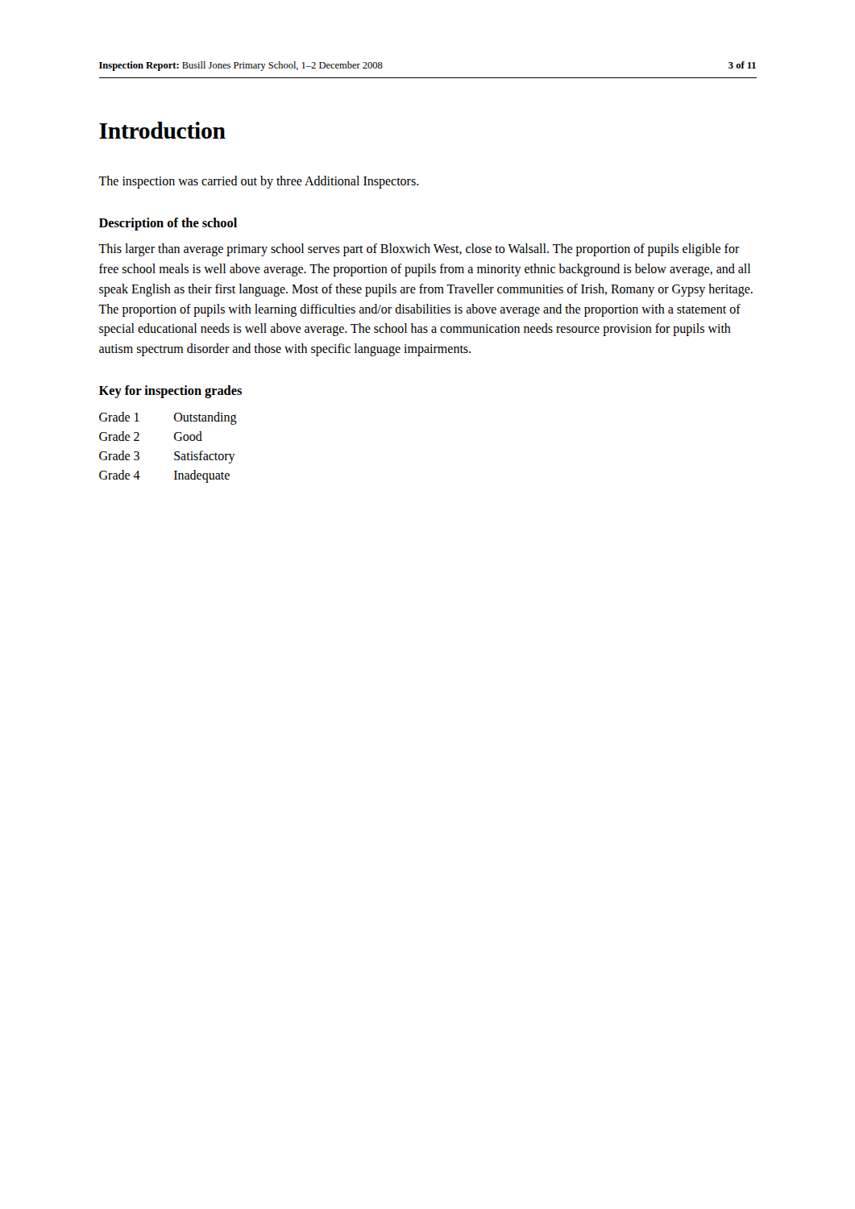Inspection Report: Busill Jones Primary School, 1–2 December 2008
3 of 11
Introduction
The inspection was carried out by three Additional Inspectors.
Description of the school
This larger than average primary school serves part of Bloxwich West, close to Walsall. The proportion of pupils eligible for free school meals is well above average. The proportion of pupils from a minority ethnic background is below average, and all speak English as their first language. Most of these pupils are from Traveller communities of Irish, Romany or Gypsy heritage. The proportion of pupils with learning difficulties and/or disabilities is above average and the proportion with a statement of special educational needs is well above average. The school has a communication needs resource provision for pupils with autism spectrum disorder and those with specific language impairments.
Key for inspection grades
| Grade 1 | Outstanding |
| Grade 2 | Good |
| Grade 3 | Satisfactory |
| Grade 4 | Inadequate |